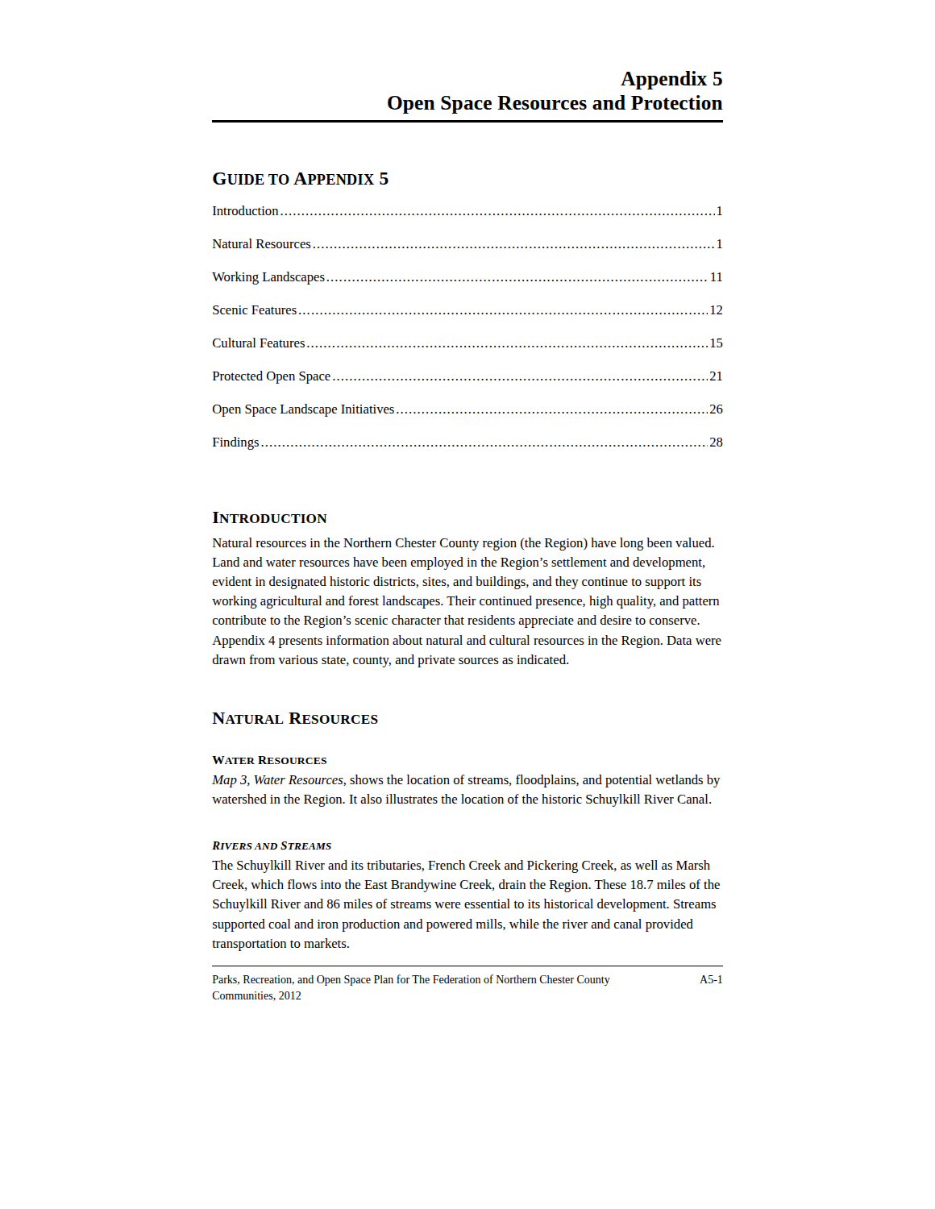Appendix 5
Open Space Resources and Protection
GUIDE TO APPENDIX 5
Introduction........................................................................................................................................................... 1
Natural Resources ....................................................................................................................................... 1
Working Landscapes................................................................................................................................. 11
Scenic Features............................................................................................................................................. 12
Cultural Features ....................................................................................................................................... 15
Protected Open Space .............................................................................................................................. 21
Open Space Landscape Initiatives................................................................................................................. 26
Findings ..................................................................................................................................................... 28
INTRODUCTION
Natural resources in the Northern Chester County region (the Region) have long been valued. Land and water resources have been employed in the Region’s settlement and development, evident in designated historic districts, sites, and buildings, and they continue to support its working agricultural and forest landscapes. Their continued presence, high quality, and pattern contribute to the Region’s scenic character that residents appreciate and desire to conserve. Appendix 4 presents information about natural and cultural resources in the Region. Data were drawn from various state, county, and private sources as indicated.
NATURAL RESOURCES
WATER RESOURCES
Map 3, Water Resources, shows the location of streams, floodplains, and potential wetlands by watershed in the Region. It also illustrates the location of the historic Schuylkill River Canal.
RIVERS AND STREAMS
The Schuylkill River and its tributaries, French Creek and Pickering Creek, as well as Marsh Creek, which flows into the East Brandywine Creek, drain the Region. These 18.7 miles of the Schuylkill River and 86 miles of streams were essential to its historical development. Streams supported coal and iron production and powered mills, while the river and canal provided transportation to markets.
Parks, Recreation, and Open Space Plan for The Federation of Northern Chester County Communities, 2012
A5-1